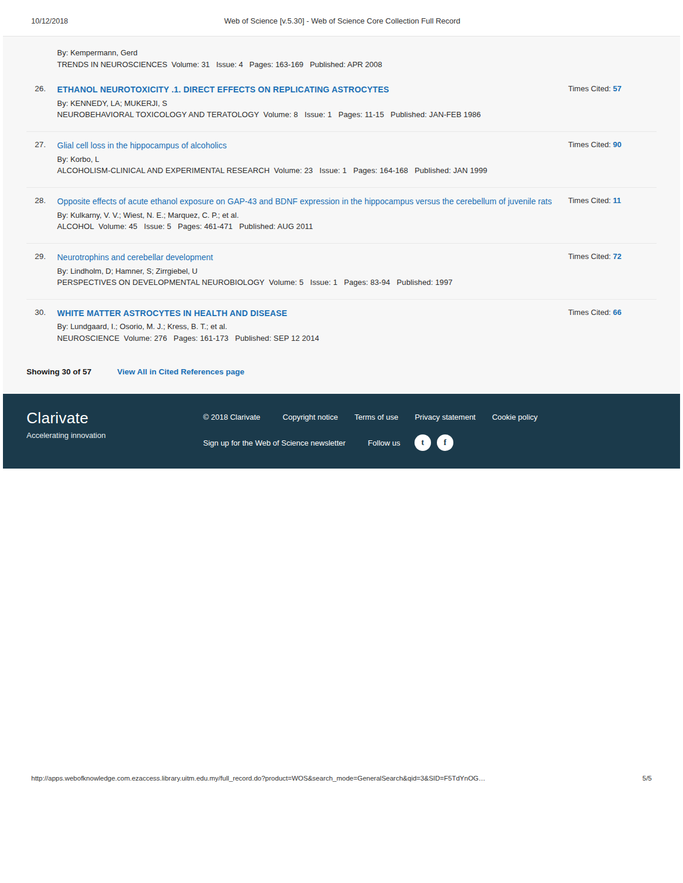10/12/2018
Web of Science [v.5.30] - Web of Science Core Collection Full Record
By: Kempermann, Gerd
TRENDS IN NEUROSCIENCES Volume: 31 Issue: 4 Pages: 163-169 Published: APR 2008
26.
Ethanol neurotoxicity .1. Direct effects on replicating astrocytes
By: KENNEDY, LA; MUKERJI, S
NEUROBEHAVIORAL TOXICOLOGY AND TERATOLOGY Volume: 8 Issue: 1 Pages: 11-15 Published: JAN-FEB 1986
Times Cited: 57
27.
Glial cell loss in the hippocampus of alcoholics
By: Korbo, L
ALCOHOLISM-CLINICAL AND EXPERIMENTAL RESEARCH Volume: 23 Issue: 1 Pages: 164-168 Published: JAN 1999
Times Cited: 90
28.
Opposite effects of acute ethanol exposure on GAP-43 and BDNF expression in the hippocampus versus the cerebellum of juvenile rats
By: Kulkarny, V. V.; Wiest, N. E.; Marquez, C. P.; et al.
ALCOHOL Volume: 45 Issue: 5 Pages: 461-471 Published: AUG 2011
Times Cited: 11
29.
Neurotrophins and cerebellar development
By: Lindholm, D; Hamner, S; Zirrgiebel, U
PERSPECTIVES ON DEVELOPMENTAL NEUROBIOLOGY Volume: 5 Issue: 1 Pages: 83-94 Published: 1997
Times Cited: 72
30.
White matter astrocytes in health and disease
By: Lundgaard, I.; Osorio, M. J.; Kress, B. T.; et al.
NEUROSCIENCE Volume: 276 Pages: 161-173 Published: SEP 12 2014
Times Cited: 66
Showing 30 of 57 View All in Cited References page
Clarivate
Accelerating innovation
© 2018 Clarivate Copyright notice Terms of use Privacy statement Cookie policy
Sign up for the Web of Science newsletter Follow us t f
http://apps.webofknowledge.com.ezaccess.library.uitm.edu.my/full_record.do?product=WOS&search_mode=GeneralSearch&qid=3&SID=F5TdYnOG…
5/5